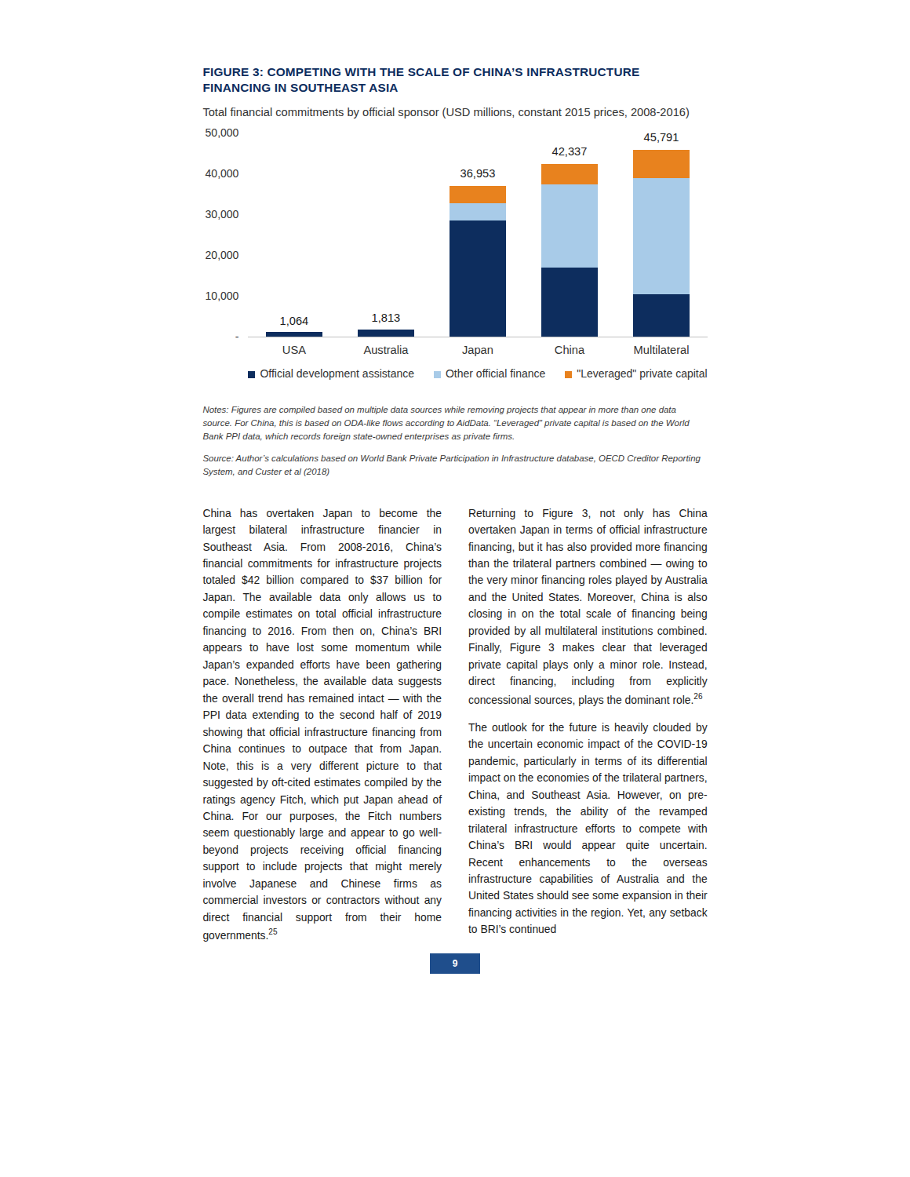FIGURE 3: COMPETING WITH THE SCALE OF CHINA’S INFRASTRUCTURE FINANCING IN SOUTHEAST ASIA
Total financial commitments by official sponsor (USD millions, constant 2015 prices, 2008-2016)
50,000 40,000 30,000 20,000 10,000 -
1,064
1,813
36,953
42,337
45,791
USA
Australia
Japan
China
Multilateral
Official development assistance
Other official finance
"Leveraged" private capital
Notes: Figures are compiled based on multiple data sources while removing projects that appear in more than one data source. For China, this is based on ODA-like flows according to AidData. “Leveraged” private capital is based on the World Bank PPI data, which records foreign state-owned enterprises as private firms.
Source: Author’s calculations based on World Bank Private Participation in Infrastructure database, OECD Creditor Reporting System, and Custer et al (2018)
China has overtaken Japan to become the largest bilateral infrastructure financier in Southeast Asia. From 2008-2016, China’s financial commitments for infrastructure projects totaled $42 billion compared to $37 billion for Japan. The available data only allows us to compile estimates on total official infrastructure financing to 2016. From then on, China’s BRI appears to have lost some momentum while Japan’s expanded efforts have been gathering pace. Nonetheless, the available data suggests the overall trend has remained intact — with the PPI data extending to the second half of 2019 showing that official infrastructure financing from China continues to outpace that from Japan. Note, this is a very different picture to that suggested by oft-cited estimates compiled by the ratings agency Fitch, which put Japan ahead of China. For our purposes, the Fitch numbers seem questionably large and appear to go well-beyond projects receiving official financing support to include projects that might merely involve Japanese and Chinese firms as commercial investors or contractors without any direct financial support from their home governments.25
Returning to Figure 3, not only has China overtaken Japan in terms of official infrastructure financing, but it has also provided more financing than the trilateral partners combined — owing to the very minor financing roles played by Australia and the United States. Moreover, China is also closing in on the total scale of financing being provided by all multilateral institutions combined. Finally, Figure 3 makes clear that leveraged private capital plays only a minor role. Instead, direct financing, including from explicitly concessional sources, plays the dominant role.26
The outlook for the future is heavily clouded by the uncertain economic impact of the COVID-19 pandemic, particularly in terms of its differential impact on the economies of the trilateral partners, China, and Southeast Asia. However, on pre-existing trends, the ability of the revamped trilateral infrastructure efforts to compete with China’s BRI would appear quite uncertain. Recent enhancements to the overseas infrastructure capabilities of Australia and the United States should see some expansion in their financing activities in the region. Yet, any setback to BRI’s continued
9